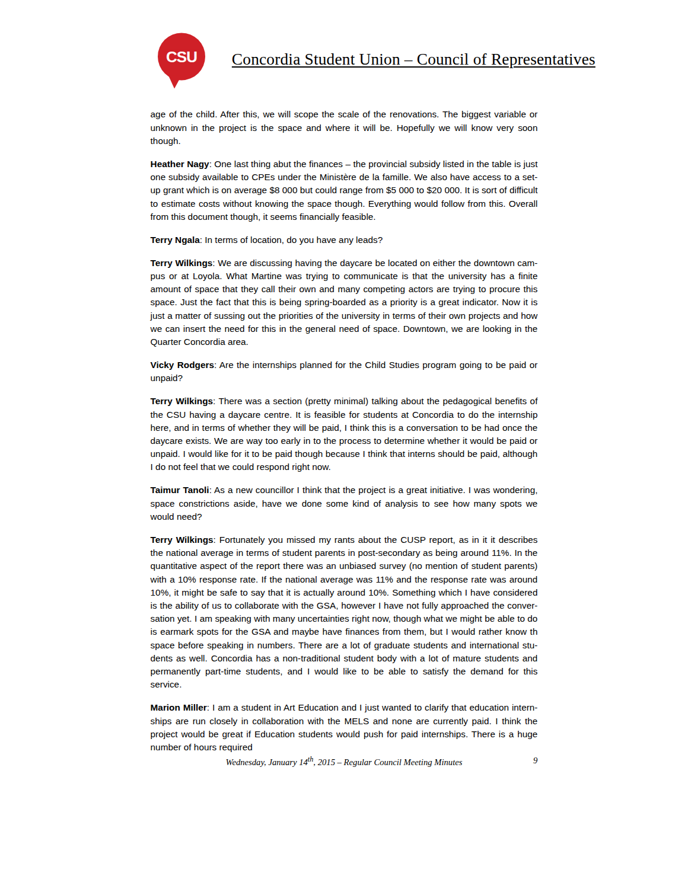CSU
Concordia Student Union – Council of Representatives
age of the child. After this, we will scope the scale of the renovations. The biggest variable or unknown in the project is the space and where it will be. Hopefully we will know very soon though.
Heather Nagy: One last thing abut the finances – the provincial subsidy listed in the table is just one subsidy available to CPEs under the Ministère de la famille. We also have access to a set-up grant which is on average $8 000 but could range from $5 000 to $20 000. It is sort of difficult to estimate costs without knowing the space though. Everything would follow from this. Overall from this document though, it seems financially feasible.
Terry Ngala: In terms of location, do you have any leads?
Terry Wilkings: We are discussing having the daycare be located on either the downtown campus or at Loyola. What Martine was trying to communicate is that the university has a finite amount of space that they call their own and many competing actors are trying to procure this space. Just the fact that this is being spring-boarded as a priority is a great indicator. Now it is just a matter of sussing out the priorities of the university in terms of their own projects and how we can insert the need for this in the general need of space. Downtown, we are looking in the Quarter Concordia area.
Vicky Rodgers: Are the internships planned for the Child Studies program going to be paid or unpaid?
Terry Wilkings: There was a section (pretty minimal) talking about the pedagogical benefits of the CSU having a daycare centre. It is feasible for students at Concordia to do the internship here, and in terms of whether they will be paid, I think this is a conversation to be had once the daycare exists. We are way too early in to the process to determine whether it would be paid or unpaid. I would like for it to be paid though because I think that interns should be paid, although I do not feel that we could respond right now.
Taimur Tanoli: As a new councillor I think that the project is a great initiative. I was wondering, space constrictions aside, have we done some kind of analysis to see how many spots we would need?
Terry Wilkings: Fortunately you missed my rants about the CUSP report, as in it it describes the national average in terms of student parents in post-secondary as being around 11%. In the quantitative aspect of the report there was an unbiased survey (no mention of student parents) with a 10% response rate. If the national average was 11% and the response rate was around 10%, it might be safe to say that it is actually around 10%. Something which I have considered is the ability of us to collaborate with the GSA, however I have not fully approached the conversation yet. I am speaking with many uncertainties right now, though what we might be able to do is earmark spots for the GSA and maybe have finances from them, but I would rather know th space before speaking in numbers. There are a lot of graduate students and international students as well. Concordia has a non-traditional student body with a lot of mature students and permanently part-time students, and I would like to be able to satisfy the demand for this service.
Marion Miller: I am a student in Art Education and I just wanted to clarify that education internships are run closely in collaboration with the MELS and none are currently paid. I think the project would be great if Education students would push for paid internships. There is a huge number of hours required
Wednesday, January 14th, 2015 – Regular Council Meeting Minutes
9